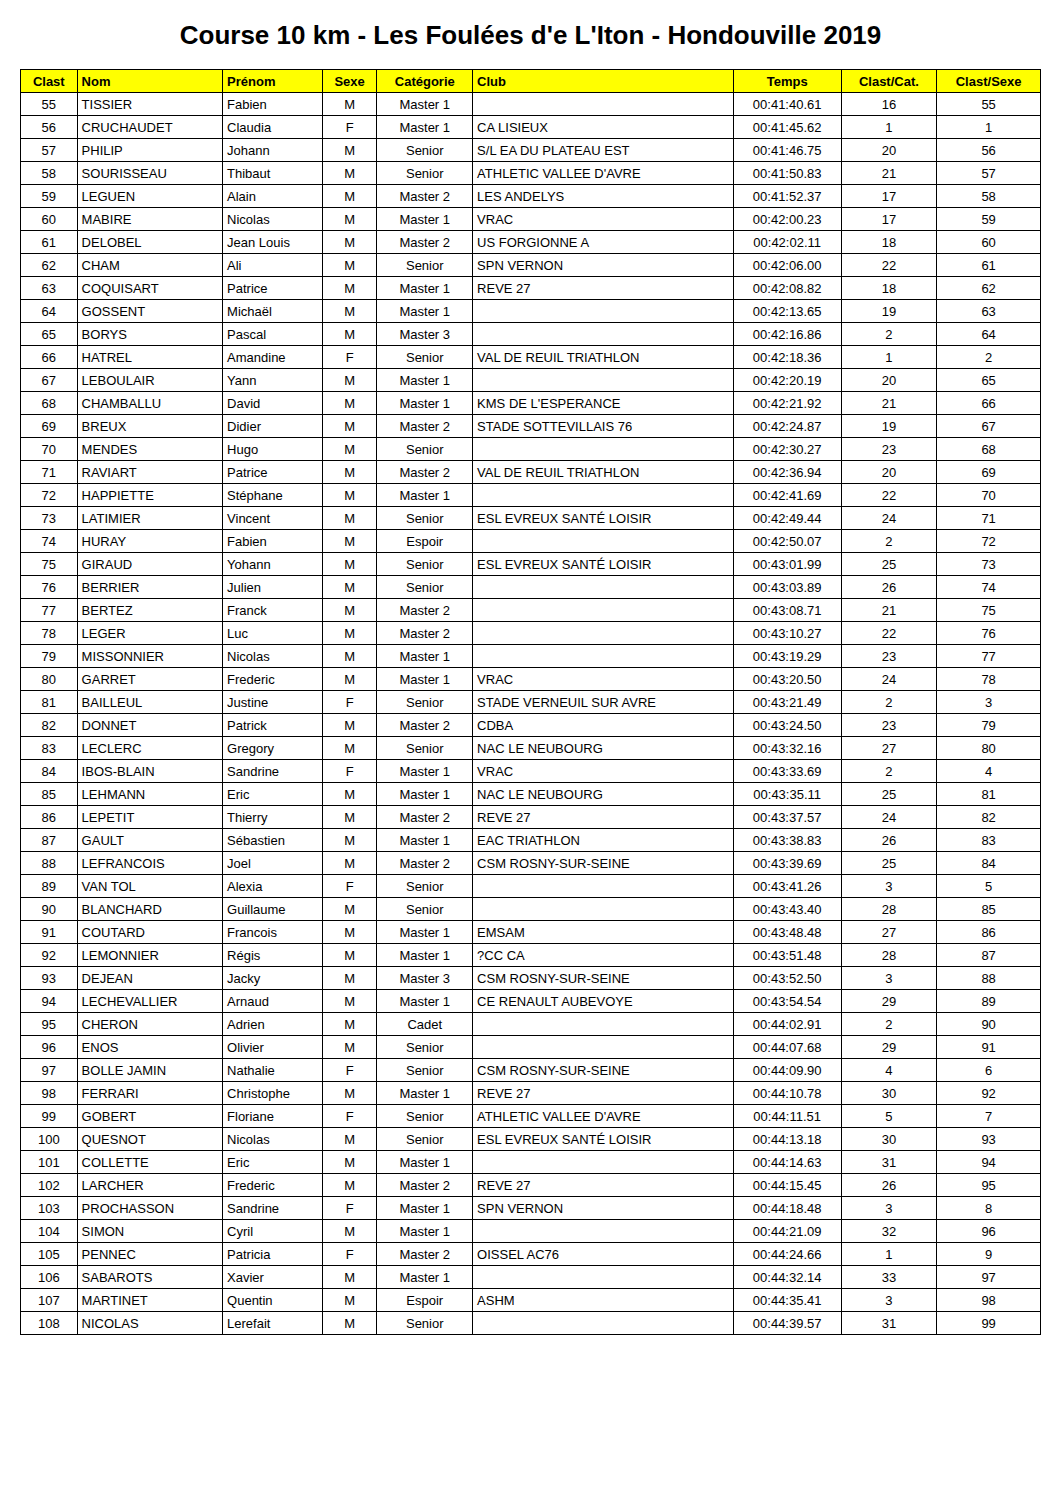Course 10 km - Les Foulées d'e L'Iton - Hondouville 2019
| Clast | Nom | Prénom | Sexe | Catégorie | Club | Temps | Clast/Cat. | Clast/Sexe |
| --- | --- | --- | --- | --- | --- | --- | --- | --- |
| 55 | TISSIER | Fabien | M | Master 1 | | 00:41:40.61 | 16 | 55 |
| 56 | CRUCHAUDET | Claudia | F | Master 1 | CA LISIEUX | 00:41:45.62 | 1 | 1 |
| 57 | PHILIP | Johann | M | Senior | S/L EA DU PLATEAU EST | 00:41:46.75 | 20 | 56 |
| 58 | SOURISSEAU | Thibaut | M | Senior | ATHLETIC VALLEE D'AVRE | 00:41:50.83 | 21 | 57 |
| 59 | LEGUEN | Alain | M | Master 2 | LES ANDELYS | 00:41:52.37 | 17 | 58 |
| 60 | MABIRE | Nicolas | M | Master 1 | VRAC | 00:42:00.23 | 17 | 59 |
| 61 | DELOBEL | Jean Louis | M | Master 2 | US FORGIONNE A | 00:42:02.11 | 18 | 60 |
| 62 | CHAM | Ali | M | Senior | SPN VERNON | 00:42:06.00 | 22 | 61 |
| 63 | COQUISART | Patrice | M | Master 1 | REVE 27 | 00:42:08.82 | 18 | 62 |
| 64 | GOSSENT | Michaël | M | Master 1 | | 00:42:13.65 | 19 | 63 |
| 65 | BORYS | Pascal | M | Master 3 | | 00:42:16.86 | 2 | 64 |
| 66 | HATREL | Amandine | F | Senior | VAL DE REUIL TRIATHLON | 00:42:18.36 | 1 | 2 |
| 67 | LEBOULAIR | Yann | M | Master 1 | | 00:42:20.19 | 20 | 65 |
| 68 | CHAMBALLU | David | M | Master 1 | KMS DE L'ESPERANCE | 00:42:21.92 | 21 | 66 |
| 69 | BREUX | Didier | M | Master 2 | STADE SOTTEVILLAIS 76 | 00:42:24.87 | 19 | 67 |
| 70 | MENDES | Hugo | M | Senior | | 00:42:30.27 | 23 | 68 |
| 71 | RAVIART | Patrice | M | Master 2 | VAL DE REUIL TRIATHLON | 00:42:36.94 | 20 | 69 |
| 72 | HAPPIETTE | Stéphane | M | Master 1 | | 00:42:41.69 | 22 | 70 |
| 73 | LATIMIER | Vincent | M | Senior | ESL EVREUX SANTÉ LOISIR | 00:42:49.44 | 24 | 71 |
| 74 | HURAY | Fabien | M | Espoir | | 00:42:50.07 | 2 | 72 |
| 75 | GIRAUD | Yohann | M | Senior | ESL EVREUX SANTÉ LOISIR | 00:43:01.99 | 25 | 73 |
| 76 | BERRIER | Julien | M | Senior | | 00:43:03.89 | 26 | 74 |
| 77 | BERTEZ | Franck | M | Master 2 | | 00:43:08.71 | 21 | 75 |
| 78 | LEGER | Luc | M | Master 2 | | 00:43:10.27 | 22 | 76 |
| 79 | MISSONNIER | Nicolas | M | Master 1 | | 00:43:19.29 | 23 | 77 |
| 80 | GARRET | Frederic | M | Master 1 | VRAC | 00:43:20.50 | 24 | 78 |
| 81 | BAILLEUL | Justine | F | Senior | STADE VERNEUIL SUR AVRE | 00:43:21.49 | 2 | 3 |
| 82 | DONNET | Patrick | M | Master 2 | CDBA | 00:43:24.50 | 23 | 79 |
| 83 | LECLERC | Gregory | M | Senior | NAC LE NEUBOURG | 00:43:32.16 | 27 | 80 |
| 84 | IBOS-BLAIN | Sandrine | F | Master 1 | VRAC | 00:43:33.69 | 2 | 4 |
| 85 | LEHMANN | Eric | M | Master 1 | NAC LE NEUBOURG | 00:43:35.11 | 25 | 81 |
| 86 | LEPETIT | Thierry | M | Master 2 | REVE 27 | 00:43:37.57 | 24 | 82 |
| 87 | GAULT | Sébastien | M | Master 1 | EAC TRIATHLON | 00:43:38.83 | 26 | 83 |
| 88 | LEFRANCOIS | Joel | M | Master 2 | CSM ROSNY-SUR-SEINE | 00:43:39.69 | 25 | 84 |
| 89 | VAN TOL | Alexia | F | Senior | | 00:43:41.26 | 3 | 5 |
| 90 | BLANCHARD | Guillaume | M | Senior | | 00:43:43.40 | 28 | 85 |
| 91 | COUTARD | Francois | M | Master 1 | EMSAM | 00:43:48.48 | 27 | 86 |
| 92 | LEMONNIER | Régis | M | Master 1 | ?CC CA | 00:43:51.48 | 28 | 87 |
| 93 | DEJEAN | Jacky | M | Master 3 | CSM ROSNY-SUR-SEINE | 00:43:52.50 | 3 | 88 |
| 94 | LECHEVALLIER | Arnaud | M | Master 1 | CE RENAULT AUBEVOYE | 00:43:54.54 | 29 | 89 |
| 95 | CHERON | Adrien | M | Cadet | | 00:44:02.91 | 2 | 90 |
| 96 | ENOS | Olivier | M | Senior | | 00:44:07.68 | 29 | 91 |
| 97 | BOLLE JAMIN | Nathalie | F | Senior | CSM ROSNY-SUR-SEINE | 00:44:09.90 | 4 | 6 |
| 98 | FERRARI | Christophe | M | Master 1 | REVE 27 | 00:44:10.78 | 30 | 92 |
| 99 | GOBERT | Floriane | F | Senior | ATHLETIC VALLEE D'AVRE | 00:44:11.51 | 5 | 7 |
| 100 | QUESNOT | Nicolas | M | Senior | ESL EVREUX SANTÉ LOISIR | 00:44:13.18 | 30 | 93 |
| 101 | COLLETTE | Eric | M | Master 1 | | 00:44:14.63 | 31 | 94 |
| 102 | LARCHER | Frederic | M | Master 2 | REVE 27 | 00:44:15.45 | 26 | 95 |
| 103 | PROCHASSON | Sandrine | F | Master 1 | SPN VERNON | 00:44:18.48 | 3 | 8 |
| 104 | SIMON | Cyril | M | Master 1 | | 00:44:21.09 | 32 | 96 |
| 105 | PENNEC | Patricia | F | Master 2 | OISSEL AC76 | 00:44:24.66 | 1 | 9 |
| 106 | SABAROTS | Xavier | M | Master 1 | | 00:44:32.14 | 33 | 97 |
| 107 | MARTINET | Quentin | M | Espoir | ASHM | 00:44:35.41 | 3 | 98 |
| 108 | NICOLAS | Lerefait | M | Senior | | 00:44:39.57 | 31 | 99 |